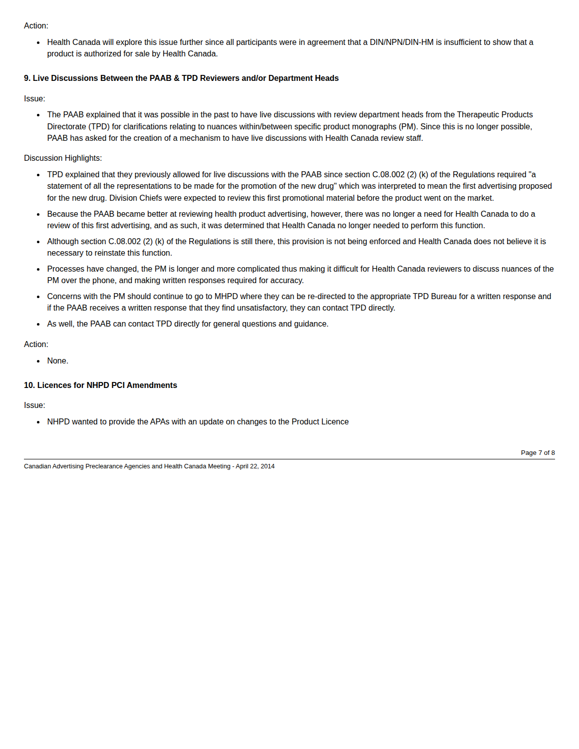Action:
Health Canada will explore this issue further since all participants were in agreement that a DIN/NPN/DIN-HM is insufficient to show that a product is authorized for sale by Health Canada.
9. Live Discussions Between the PAAB & TPD Reviewers and/or Department Heads
Issue:
The PAAB explained that it was possible in the past to have live discussions with review department heads from the Therapeutic Products Directorate (TPD) for clarifications relating to nuances within/between specific product monographs (PM). Since this is no longer possible, PAAB has asked for the creation of a mechanism to have live discussions with Health Canada review staff.
Discussion Highlights:
TPD explained that they previously allowed for live discussions with the PAAB since section C.08.002 (2) (k) of the Regulations required "a statement of all the representations to be made for the promotion of the new drug" which was interpreted to mean the first advertising proposed for the new drug. Division Chiefs were expected to review this first promotional material before the product went on the market.
Because the PAAB became better at reviewing health product advertising, however, there was no longer a need for Health Canada to do a review of this first advertising, and as such, it was determined that Health Canada no longer needed to perform this function.
Although section C.08.002 (2) (k) of the Regulations is still there, this provision is not being enforced and Health Canada does not believe it is necessary to reinstate this function.
Processes have changed, the PM is longer and more complicated thus making it difficult for Health Canada reviewers to discuss nuances of the PM over the phone, and making written responses required for accuracy.
Concerns with the PM should continue to go to MHPD where they can be re-directed to the appropriate TPD Bureau for a written response and if the PAAB receives a written response that they find unsatisfactory, they can contact TPD directly.
As well, the PAAB can contact TPD directly for general questions and guidance.
Action:
None.
10. Licences for NHPD PCI Amendments
Issue:
NHPD wanted to provide the APAs with an update on changes to the Product Licence
Page 7 of 8
Canadian Advertising Preclearance Agencies and Health Canada Meeting - April 22, 2014